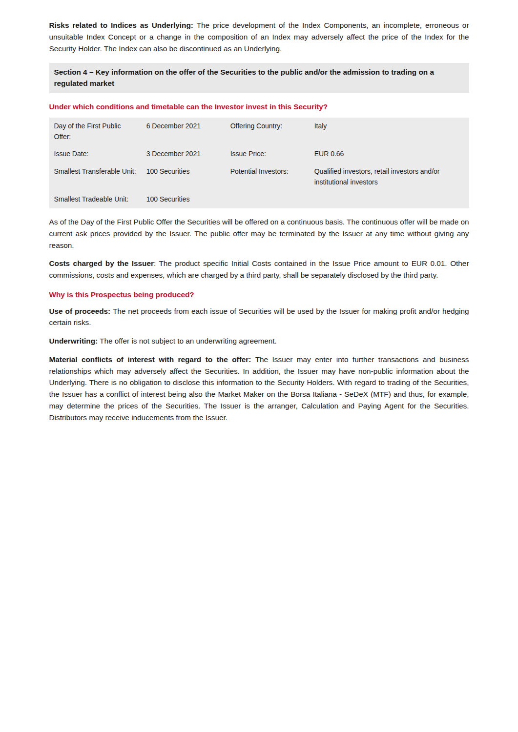Risks related to Indices as Underlying: The price development of the Index Components, an incomplete, erroneous or unsuitable Index Concept or a change in the composition of an Index may adversely affect the price of the Index for the Security Holder. The Index can also be discontinued as an Underlying.
Section 4 – Key information on the offer of the Securities to the public and/or the admission to trading on a regulated market
Under which conditions and timetable can the Investor invest in this Security?
| Day of the First Public Offer: | 6 December 2021 | Offering Country: | Italy |
| Issue Date: | 3 December 2021 | Issue Price: | EUR 0.66 |
| Smallest Transferable Unit: | 100 Securities | Potential Investors: | Qualified investors, retail investors and/or institutional investors |
| Smallest Tradeable Unit: | 100 Securities | | |
As of the Day of the First Public Offer the Securities will be offered on a continuous basis. The continuous offer will be made on current ask prices provided by the Issuer. The public offer may be terminated by the Issuer at any time without giving any reason.
Costs charged by the Issuer: The product specific Initial Costs contained in the Issue Price amount to EUR 0.01. Other commissions, costs and expenses, which are charged by a third party, shall be separately disclosed by the third party.
Why is this Prospectus being produced?
Use of proceeds: The net proceeds from each issue of Securities will be used by the Issuer for making profit and/or hedging certain risks.
Underwriting: The offer is not subject to an underwriting agreement.
Material conflicts of interest with regard to the offer: The Issuer may enter into further transactions and business relationships which may adversely affect the Securities. In addition, the Issuer may have non-public information about the Underlying. There is no obligation to disclose this information to the Security Holders. With regard to trading of the Securities, the Issuer has a conflict of interest being also the Market Maker on the Borsa Italiana - SeDeX (MTF) and thus, for example, may determine the prices of the Securities. The Issuer is the arranger, Calculation and Paying Agent for the Securities. Distributors may receive inducements from the Issuer.